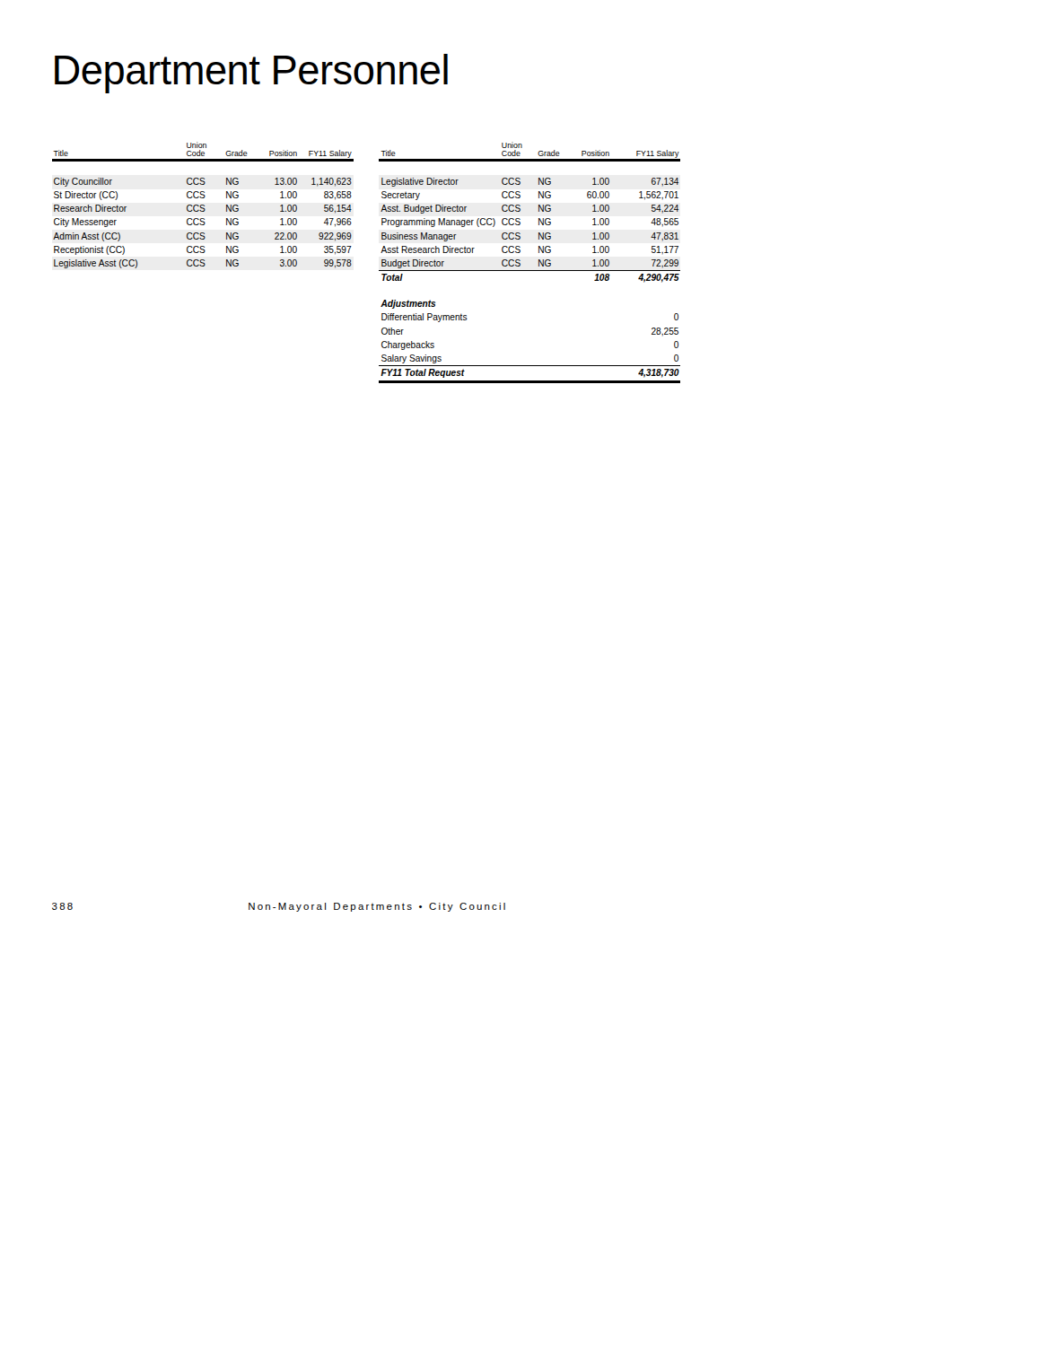Department Personnel
| Title | Union Code | Grade | Position | FY11 Salary |
| --- | --- | --- | --- | --- |
| City Councillor | CCS | NG | 13.00 | 1,140,623 |
| St Director (CC) | CCS | NG | 1.00 | 83,658 |
| Research Director | CCS | NG | 1.00 | 56,154 |
| City Messenger | CCS | NG | 1.00 | 47,966 |
| Admin Asst (CC) | CCS | NG | 22.00 | 922,969 |
| Receptionist (CC) | CCS | NG | 1.00 | 35,597 |
| Legislative Asst (CC) | CCS | NG | 3.00 | 99,578 |
| Title | Union Code | Grade | Position | FY11 Salary |
| --- | --- | --- | --- | --- |
| Legislative Director | CCS | NG | 1.00 | 67,134 |
| Secretary | CCS | NG | 60.00 | 1,562,701 |
| Asst. Budget Director | CCS | NG | 1.00 | 54,224 |
| Programming Manager (CC) | CCS | NG | 1.00 | 48,565 |
| Business Manager | CCS | NG | 1.00 | 47,831 |
| Asst Research Director | CCS | NG | 1.00 | 51,177 |
| Budget Director | CCS | NG | 1.00 | 72,299 |
| Total | | | 108 | 4,290,475 |
| Adjustments |
| Differential Payments | 0 |
| Other | 28,255 |
| Chargebacks | 0 |
| Salary Savings | 0 |
| FY11 Total Request | 4,318,730 |
388
Non-Mayoral Departments • City Council